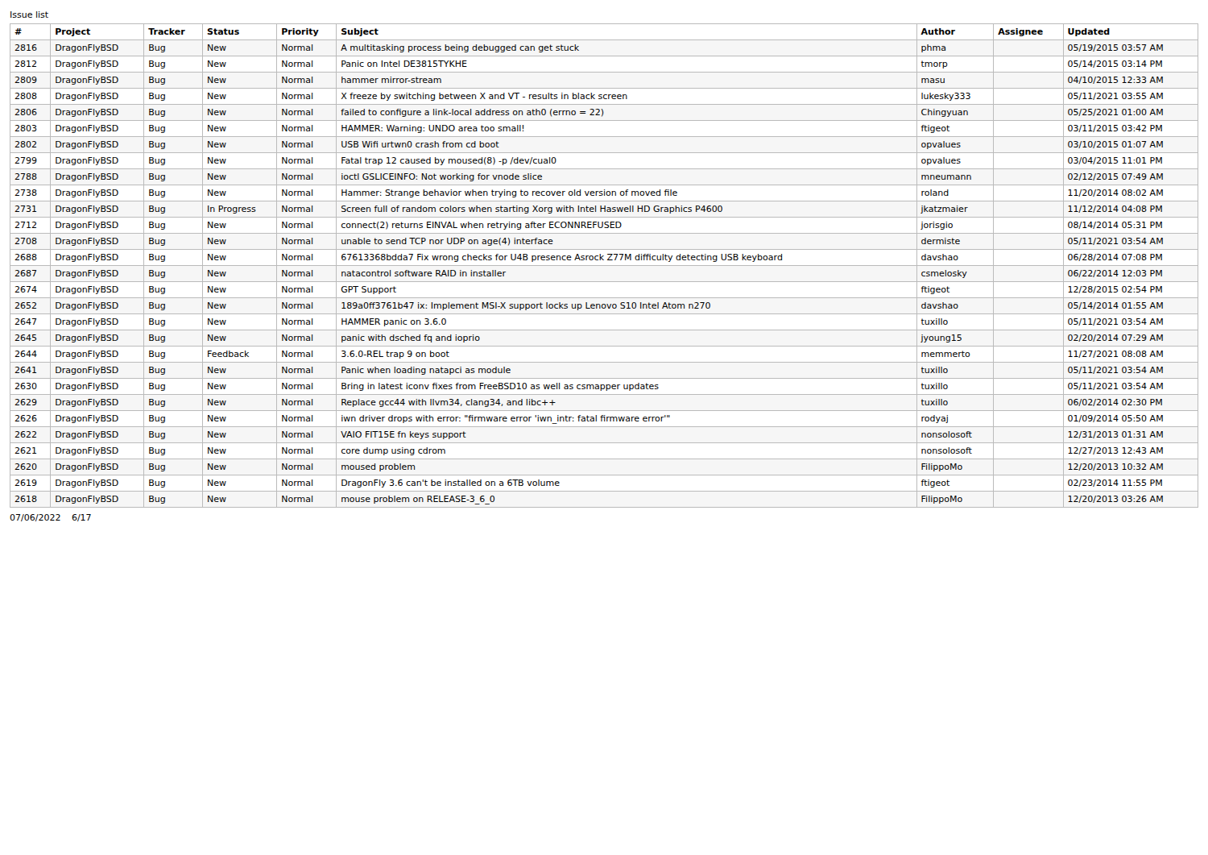Issue list
| # | Project | Tracker | Status | Priority | Subject | Author | Assignee | Updated |
| --- | --- | --- | --- | --- | --- | --- | --- | --- |
| 2816 | DragonFlyBSD | Bug | New | Normal | A multitasking process being debugged can get stuck | phma | | 05/19/2015 03:57 AM |
| 2812 | DragonFlyBSD | Bug | New | Normal | Panic on Intel DE3815TYKHE | tmorp | | 05/14/2015 03:14 PM |
| 2809 | DragonFlyBSD | Bug | New | Normal | hammer mirror-stream | masu | | 04/10/2015 12:33 AM |
| 2808 | DragonFlyBSD | Bug | New | Normal | X freeze by switching between X and VT - results in black screen | lukesky333 | | 05/11/2021 03:55 AM |
| 2806 | DragonFlyBSD | Bug | New | Normal | failed to configure a link-local address on ath0 (errno = 22) | Chingyuan | | 05/25/2021 01:00 AM |
| 2803 | DragonFlyBSD | Bug | New | Normal | HAMMER: Warning: UNDO area too small! | ftigeot | | 03/11/2015 03:42 PM |
| 2802 | DragonFlyBSD | Bug | New | Normal | USB Wifi urtwn0 crash from cd boot | opvalues | | 03/10/2015 01:07 AM |
| 2799 | DragonFlyBSD | Bug | New | Normal | Fatal trap 12 caused by moused(8) -p /dev/cual0 | opvalues | | 03/04/2015 11:01 PM |
| 2788 | DragonFlyBSD | Bug | New | Normal | ioctl GSLICEINFO: Not working for vnode slice | mneumann | | 02/12/2015 07:49 AM |
| 2738 | DragonFlyBSD | Bug | New | Normal | Hammer: Strange behavior when trying to recover old version of moved file | roland | | 11/20/2014 08:02 AM |
| 2731 | DragonFlyBSD | Bug | In Progress | Normal | Screen full of random colors when starting Xorg with Intel Haswell HD Graphics P4600 | jkatzmaier | | 11/12/2014 04:08 PM |
| 2712 | DragonFlyBSD | Bug | New | Normal | connect(2) returns EINVAL when retrying after ECONNREFUSED | jorisgio | | 08/14/2014 05:31 PM |
| 2708 | DragonFlyBSD | Bug | New | Normal | unable to send TCP nor UDP on age(4) interface | dermiste | | 05/11/2021 03:54 AM |
| 2688 | DragonFlyBSD | Bug | New | Normal | 67613368bdda7 Fix wrong checks for U4B presence Asrock Z77M difficulty detecting USB keyboard | davshao | | 06/28/2014 07:08 PM |
| 2687 | DragonFlyBSD | Bug | New | Normal | natacontrol software RAID in installer | csmelosky | | 06/22/2014 12:03 PM |
| 2674 | DragonFlyBSD | Bug | New | Normal | GPT Support | ftigeot | | 12/28/2015 02:54 PM |
| 2652 | DragonFlyBSD | Bug | New | Normal | 189a0ff3761b47 ix: Implement MSI-X support locks up Lenovo S10 Intel Atom n270 | davshao | | 05/14/2014 01:55 AM |
| 2647 | DragonFlyBSD | Bug | New | Normal | HAMMER panic on 3.6.0 | tuxillo | | 05/11/2021 03:54 AM |
| 2645 | DragonFlyBSD | Bug | New | Normal | panic with dsched fq and ioprio | jyoung15 | | 02/20/2014 07:29 AM |
| 2644 | DragonFlyBSD | Bug | Feedback | Normal | 3.6.0-REL trap 9 on boot | memmerto | | 11/27/2021 08:08 AM |
| 2641 | DragonFlyBSD | Bug | New | Normal | Panic when loading natapci as module | tuxillo | | 05/11/2021 03:54 AM |
| 2630 | DragonFlyBSD | Bug | New | Normal | Bring in latest iconv fixes from FreeBSD10 as well as csmapper updates | tuxillo | | 05/11/2021 03:54 AM |
| 2629 | DragonFlyBSD | Bug | New | Normal | Replace gcc44 with llvm34, clang34, and libc++ | tuxillo | | 06/02/2014 02:30 PM |
| 2626 | DragonFlyBSD | Bug | New | Normal | iwn driver drops with error: "firmware error 'iwn_intr: fatal firmware error'" | rodyaj | | 01/09/2014 05:50 AM |
| 2622 | DragonFlyBSD | Bug | New | Normal | VAIO FIT15E fn keys support | nonsolosoft | | 12/31/2013 01:31 AM |
| 2621 | DragonFlyBSD | Bug | New | Normal | core dump using cdrom | nonsolosoft | | 12/27/2013 12:43 AM |
| 2620 | DragonFlyBSD | Bug | New | Normal | moused problem | FilippoMo | | 12/20/2013 10:32 AM |
| 2619 | DragonFlyBSD | Bug | New | Normal | DragonFly 3.6 can't be installed on a 6TB volume | ftigeot | | 02/23/2014 11:55 PM |
| 2618 | DragonFlyBSD | Bug | New | Normal | mouse problem on RELEASE-3_6_0 | FilippoMo | | 12/20/2013 03:26 AM |
07/06/2022 6/17